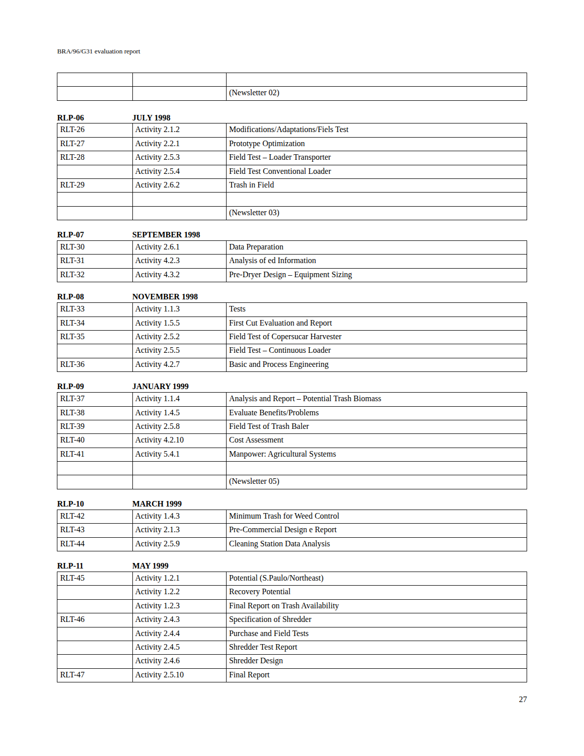BRA/96/G31 evaluation report
| | | (Newsletter 02) |
RLP-06 JULY 1998
| RLT-26 | Activity 2.1.2 | Modifications/Adaptations/Fiels Test |
| RLT-27 | Activity 2.2.1 | Prototype Optimization |
| RLT-28 | Activity 2.5.3 | Field Test – Loader Transporter |
| | Activity 2.5.4 | Field Test Conventional Loader |
| RLT-29 | Activity 2.6.2 | Trash in Field |
| | | (Newsletter 03) |
RLP-07 SEPTEMBER 1998
| RLT-30 | Activity 2.6.1 | Data Preparation |
| RLT-31 | Activity 4.2.3 | Analysis of ed Information |
| RLT-32 | Activity 4.3.2 | Pre-Dryer Design – Equipment Sizing |
RLP-08 NOVEMBER 1998
| RLT-33 | Activity 1.1.3 | Tests |
| RLT-34 | Activity 1.5.5 | First Cut Evaluation and Report |
| RLT-35 | Activity 2.5.2 | Field Test of Copersucar Harvester |
| | Activity 2.5.5 | Field Test – Continuous Loader |
| RLT-36 | Activity 4.2.7 | Basic and Process Engineering |
RLP-09 JANUARY 1999
| RLT-37 | Activity 1.1.4 | Analysis and Report – Potential Trash Biomass |
| RLT-38 | Activity 1.4.5 | Evaluate Benefits/Problems |
| RLT-39 | Activity 2.5.8 | Field Test of Trash Baler |
| RLT-40 | Activity 4.2.10 | Cost Assessment |
| RLT-41 | Activity 5.4.1 | Manpower: Agricultural Systems |
| | | (Newsletter 05) |
RLP-10 MARCH 1999
| RLT-42 | Activity 1.4.3 | Minimum Trash for Weed Control |
| RLT-43 | Activity 2.1.3 | Pre-Commercial Design e Report |
| RLT-44 | Activity 2.5.9 | Cleaning Station Data Analysis |
RLP-11 MAY 1999
| RLT-45 | Activity 1.2.1 | Potential (S.Paulo/Northeast) |
| | Activity 1.2.2 | Recovery Potential |
| | Activity 1.2.3 | Final Report on Trash Availability |
| RLT-46 | Activity 2.4.3 | Specification of Shredder |
| | Activity 2.4.4 | Purchase and Field Tests |
| | Activity 2.4.5 | Shredder Test Report |
| | Activity 2.4.6 | Shredder Design |
| RLT-47 | Activity 2.5.10 | Final Report |
27